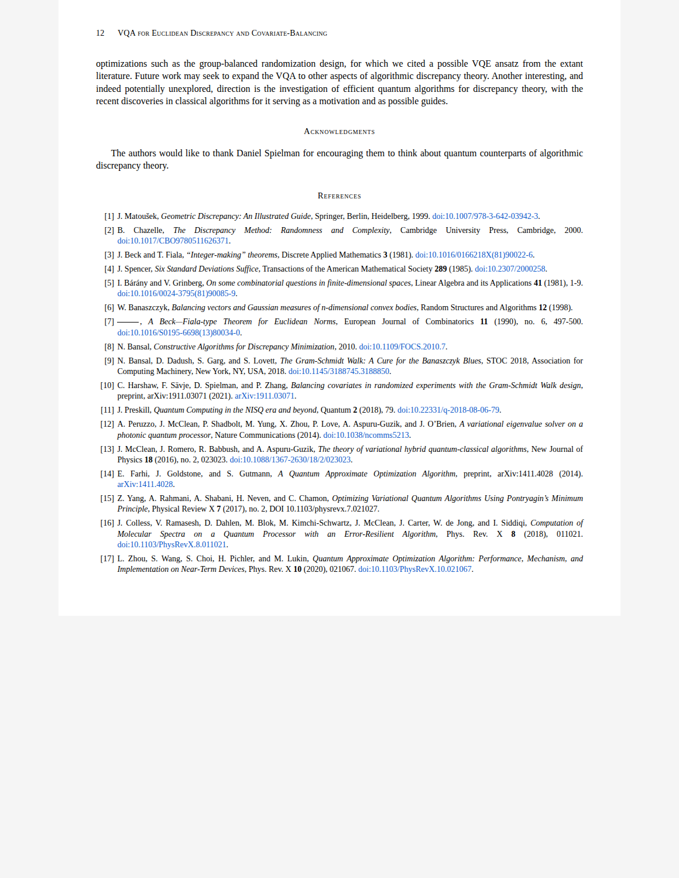12 VQA for Euclidean Discrepancy and Covariate-Balancing
optimizations such as the group-balanced randomization design, for which we cited a possible VQE ansatz from the extant literature. Future work may seek to expand the VQA to other aspects of algorithmic discrepancy theory. Another interesting, and indeed potentially unexplored, direction is the investigation of efficient quantum algorithms for discrepancy theory, with the recent discoveries in classical algorithms for it serving as a motivation and as possible guides.
Acknowledgments
The authors would like to thank Daniel Spielman for encouraging them to think about quantum counterparts of algorithmic discrepancy theory.
References
[1] J. Matoušek, Geometric Discrepancy: An Illustrated Guide, Springer, Berlin, Heidelberg, 1999. doi:10.1007/978-3-642-03942-3.
[2] B. Chazelle, The Discrepancy Method: Randomness and Complexity, Cambridge University Press, Cambridge, 2000. doi:10.1017/CBO9780511626371.
[3] J. Beck and T. Fiala, “Integer-making” theorems, Discrete Applied Mathematics 3 (1981). doi:10.1016/0166218X(81)90022-6.
[4] J. Spencer, Six Standard Deviations Suffice, Transactions of the American Mathematical Society 289 (1985). doi:10.2307/2000258.
[5] I. Bárány and V. Grinberg, On some combinatorial questions in finite-dimensional spaces, Linear Algebra and its Applications 41 (1981), 1-9. doi:10.1016/0024-3795(81)90085-9.
[6] W. Banaszczyk, Balancing vectors and Gaussian measures of n-dimensional convex bodies, Random Structures and Algorithms 12 (1998).
[7] , A Beck—Fiala-type Theorem for Euclidean Norms, European Journal of Combinatorics 11 (1990), no. 6, 497-500. doi:10.1016/S0195-6698(13)80034-0.
[8] N. Bansal, Constructive Algorithms for Discrepancy Minimization, 2010. doi:10.1109/FOCS.2010.7.
[9] N. Bansal, D. Dadush, S. Garg, and S. Lovett, The Gram-Schmidt Walk: A Cure for the Banaszczyk Blues, STOC 2018, Association for Computing Machinery, New York, NY, USA, 2018. doi:10.1145/3188745.3188850.
[10] C. Harshaw, F. Sävje, D. Spielman, and P. Zhang, Balancing covariates in randomized experiments with the Gram-Schmidt Walk design, preprint, arXiv:1911.03071 (2021). arXiv:1911.03071.
[11] J. Preskill, Quantum Computing in the NISQ era and beyond, Quantum 2 (2018), 79. doi:10.22331/q-2018-08-06-79.
[12] A. Peruzzo, J. McClean, P. Shadbolt, M. Yung, X. Zhou, P. Love, A. Aspuru-Guzik, and J. O’Brien, A variational eigenvalue solver on a photonic quantum processor, Nature Communications (2014). doi:10.1038/ncomms5213.
[13] J. McClean, J. Romero, R. Babbush, and A. Aspuru-Guzik, The theory of variational hybrid quantum-classical algorithms, New Journal of Physics 18 (2016), no. 2, 023023. doi:10.1088/1367-2630/18/2/023023.
[14] E. Farhi, J. Goldstone, and S. Gutmann, A Quantum Approximate Optimization Algorithm, preprint, arXiv:1411.4028 (2014). arXiv:1411.4028.
[15] Z. Yang, A. Rahmani, A. Shabani, H. Neven, and C. Chamon, Optimizing Variational Quantum Algorithms Using Pontryagin’s Minimum Principle, Physical Review X 7 (2017), no. 2, DOI 10.1103/physrevx.7.021027.
[16] J. Colless, V. Ramasesh, D. Dahlen, M. Blok, M. Kimchi-Schwartz, J. McClean, J. Carter, W. de Jong, and I. Siddiqi, Computation of Molecular Spectra on a Quantum Processor with an Error-Resilient Algorithm, Phys. Rev. X 8 (2018), 011021. doi:10.1103/PhysRevX.8.011021.
[17] L. Zhou, S. Wang, S. Choi, H. Pichler, and M. Lukin, Quantum Approximate Optimization Algorithm: Performance, Mechanism, and Implementation on Near-Term Devices, Phys. Rev. X 10 (2020), 021067. doi:10.1103/PhysRevX.10.021067.